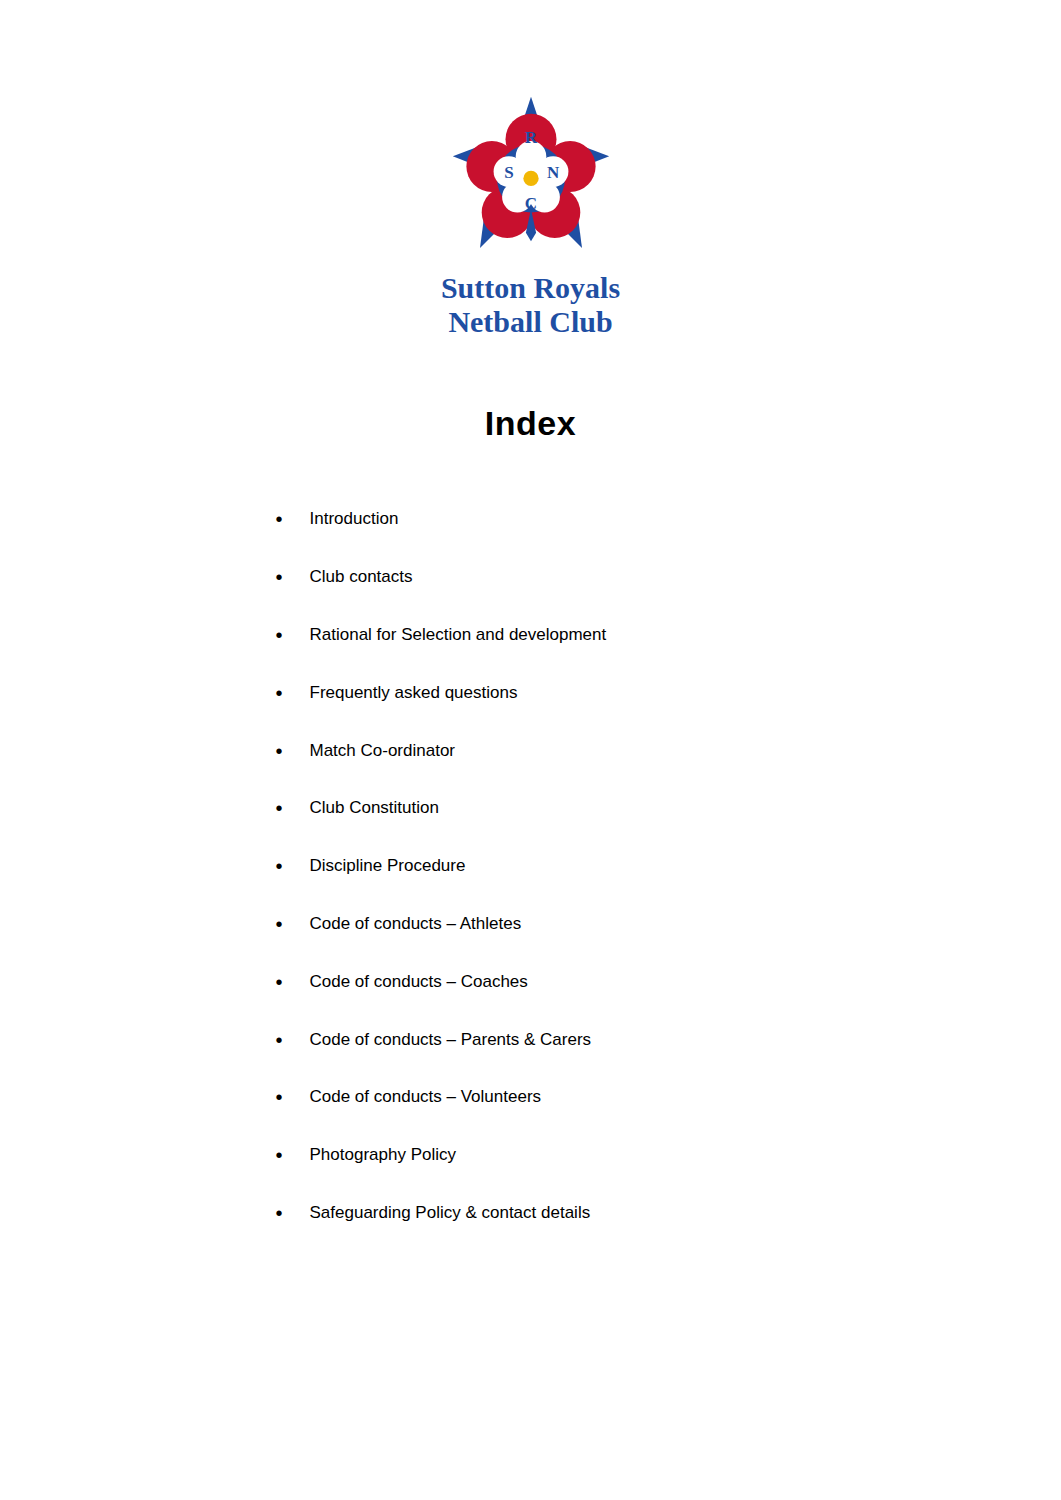R S N C
Sutton Royals
Netball Club
Index
Introduction
Club contacts
Rational for Selection and development
Frequently asked questions
Match Co-ordinator
Club Constitution
Discipline Procedure
Code of conducts – Athletes
Code of conducts – Coaches
Code of conducts – Parents & Carers
Code of conducts – Volunteers
Photography Policy
Safeguarding Policy & contact details